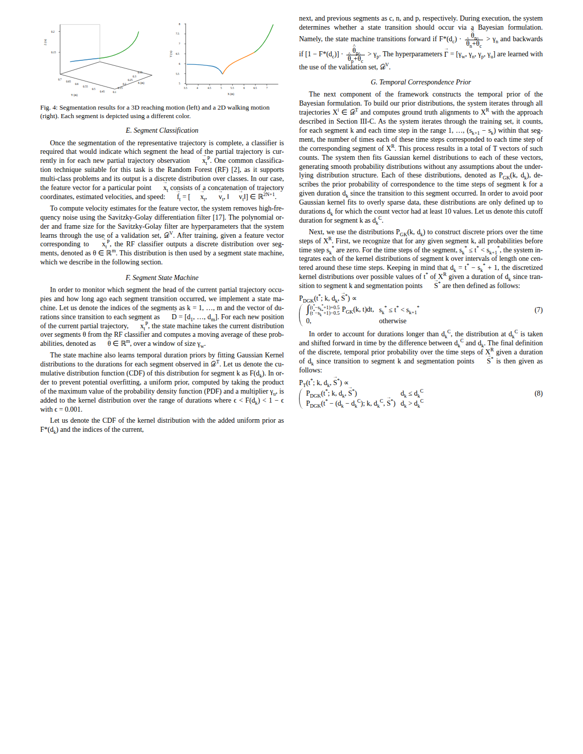0.2 0.15 Z (m) 0.35 0.3 0.25 0.2 0.15 0.1 X (m) 0.7 0.65 0.6 0.55 0.5 0.45 Y (m) 8 7.5 7 6.5 6 5.5 5 Y (m) 3.5 4 4.5 5 5.5 6 6.5 7 X (m)
Fig. 4: Segmentation results for a 3D reaching motion (left) and a 2D walking motion (right). Each segment is depicted using a different color.
E. Segment Classification
Once the segmentation of the representative trajectory is complete, a classifier is required that would indicate which segment the head of the partial trajectory is currently in for each new partial trajectory observation xtP. One common classification technique suitable for this task is the Random Forest (RF) [2], as it supports multi-class problems and its output is a discrete distribution over classes. In our case, the feature vector for a particular point xt consists of a concatenation of trajectory coordinates, estimated velocities, and speed: ft = [xt, vt, ‖vt‖] ∈ ℝ2N+1.
To compute velocity estimates for the feature vector, the system removes high-frequency noise using the Savitzky-Golay differentiation filter [17]. The polynomial order and frame size for the Savitzky-Golay filter are hyperparameters that the system learns through the use of a validation set, 𝒟V. After training, given a feature vector corresponding to xtP, the RF classifier outputs a discrete distribution over segments, denoted as θ ∈ ℝm. This distribution is then used by a segment state machine, which we describe in the following section.
F. Segment State Machine
In order to monitor which segment the head of the current partial trajectory occupies and how long ago each segment transition occurred, we implement a state machine. Let us denote the indices of the segments as k = 1, …, m and the vector of durations since transition to each segment as D = [d1, …, dm]. For each new position of the current partial trajectory, xtP, the state machine takes the current distribution over segments θ from the RF classifier and computes a moving average of these probabilities, denoted as θ ∈ ℝm, over a window of size γw.
The state machine also learns temporal duration priors by fitting Gaussian Kernel distributions to the durations for each segment observed in 𝒟T. Let us denote the cumulative distribution function (CDF) of this distribution for segment k as F(dk). In order to prevent potential overfitting, a uniform prior, computed by taking the product of the maximum value of the probability density function (PDF) and a multiplier γu, is added to the kernel distribution over the range of durations where ϵ < F(dk) < 1 − ϵ with ϵ = 0.001.
Let us denote the CDF of the kernel distribution with the added uniform prior as F*(dk) and the indices of the current,
next, and previous segments as c, n, and p, respectively. During execution, the system determines whether a state transition should occur via a Bayesian formulation. Namely, the state machine transitions forward if F*(dc) · θn θn+θc > γn and backwards if [1 − F*(dc)] · θp θp+θc > γp. The hyperparameters Γ = [γw, γn, γp, γu] are learned with the use of the validation set, 𝒟V.
G. Temporal Correspondence Prior
The next component of the framework constructs the temporal prior of the Bayesian formulation. To build our prior distributions, the system iterates through all trajectories Xi ∈ 𝒟T and computes ground truth alignments to XR with the approach described in Section III-C. As the system iterates through the training set, it counts, for each segment k and each time step in the range 1, …, (sk+1 − sk) within that segment, the number of times each of these time steps corresponded to each time step of the corresponding segment of XR. This process results in a total of T vectors of such counts. The system then fits Gaussian kernel distributions to each of these vectors, generating smooth probability distributions without any assumptions about the underlying distribution structure. Each of these distributions, denoted as PGK(k, dk), describes the prior probability of correspondence to the time steps of segment k for a given duration dk since the transition to this segment occurred. In order to avoid poor Gaussian kernel fits to overly sparse data, these distributions are only defined up to durations dk for which the count vector had at least 10 values. Let us denote this cutoff duration for segment k as dkC.
Next, we use the distributions PGK(k, dk) to construct discrete priors over the time steps of XR. First, we recognize that for any given segment k, all probabilities before time step sk* are zero. For the time steps of the segment, sk* ≤ t* < sk+1*, the system integrates each of the kernel distributions of segment k over intervals of length one centered around these time steps. Keeping in mind that dk = t* − sk* + 1, the discretized kernel distributions over possible values of t* of XR given a duration of dk since transition to segment k and segmentation points S* are then defined as follows:
PDGK(t*; k, dk, S*) ∝
| ∫ (t * −s k * +1)+0.5 (t * −s k * +1)−0.5 P GK (k, t)dt, | s k * ≤ t * < s k+1 * |
| 0, | otherwise |
(7)
In order to account for durations longer than dkC, the distribution at dkC is taken and shifted forward in time by the difference between dkC and dk. The final definition of the discrete, temporal prior probability over the time steps of XR given a duration of dk since transition to segment k and segmentation points S* is then given as follows:
PT(t*; k, dk, S*) ∝
| P DGK (t * ; k, d k , S * ) | d k ≤ d k C |
| P DGK (t * − (d k − d k C ); k, d k C , S * ) | d k > d k C |
(8)